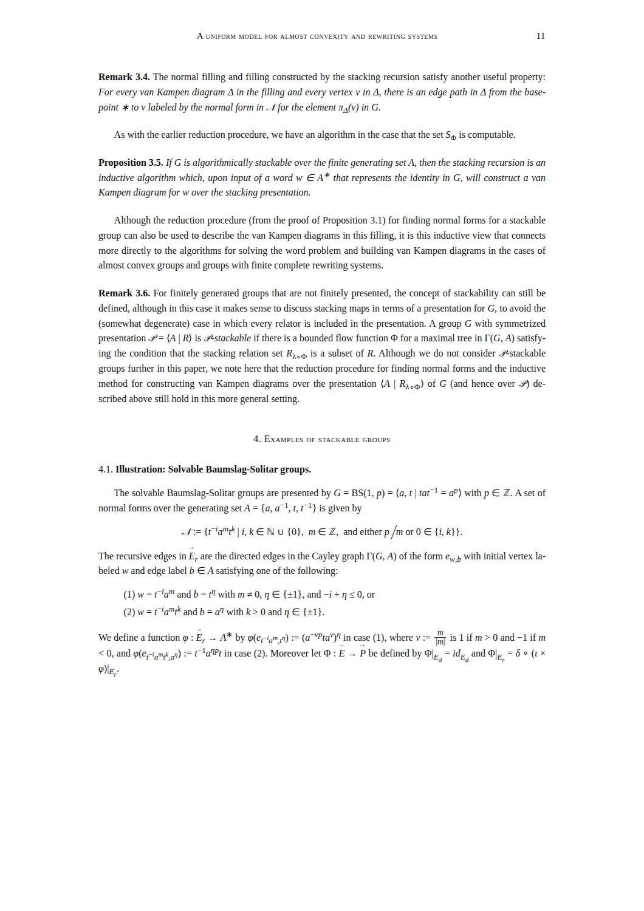A uniform model for almost convexity and rewriting systems 11
Remark 3.4. The normal filling and filling constructed by the stacking recursion satisfy another useful property: For every van Kampen diagram Δ in the filling and every vertex v in Δ, there is an edge path in Δ from the basepoint ∗ to v labeled by the normal form in 𝒩 for the element πΔ(v) in G.
As with the earlier reduction procedure, we have an algorithm in the case that the set SΦ is computable.
Proposition 3.5. If G is algorithmically stackable over the finite generating set A, then the stacking recursion is an inductive algorithm which, upon input of a word w ∈ A∗ that represents the identity in G, will construct a van Kampen diagram for w over the stacking presentation.
Although the reduction procedure (from the proof of Proposition 3.1) for finding normal forms for a stackable group can also be used to describe the van Kampen diagrams in this filling, it is this inductive view that connects more directly to the algorithms for solving the word problem and building van Kampen diagrams in the cases of almost convex groups and groups with finite complete rewriting systems.
Remark 3.6. For finitely generated groups that are not finitely presented, the concept of stackability can still be defined, although in this case it makes sense to discuss stacking maps in terms of a presentation for G, to avoid the (somewhat degenerate) case in which every relator is included in the presentation. A group G with symmetrized presentation 𝒫 = ⟨A | R⟩ is 𝒫-stackable if there is a bounded flow function Φ for a maximal tree in Γ(G, A) satisfying the condition that the stacking relation set Rλ∘Φ is a subset of R. Although we do not consider 𝒫-stackable groups further in this paper, we note here that the reduction procedure for finding normal forms and the inductive method for constructing van Kampen diagrams over the presentation ⟨A | Rλ∘Φ⟩ of G (and hence over 𝒫) described above still hold in this more general setting.
4. Examples of stackable groups
4.1. Illustration: Solvable Baumslag-Solitar groups.
The solvable Baumslag-Solitar groups are presented by G = BS(1, p) = ⟨a, t | tat−1 = ap⟩ with p ∈ ℤ. A set of normal forms over the generating set A = {a, a−1, t, t−1} is given by
𝒩 := {t−iamtk | i, k ∈ ℕ ∪ {0}, m ∈ ℤ, and either p |m or 0 ∈ {i, k}}.
The recursive edges in Er are the directed edges in the Cayley graph Γ(G, A) of the form ew,b with initial vertex labeled w and edge label b ∈ A satisfying one of the following:
w = t−iam and b = tη with m ≠ 0, η ∈ {±1}, and −i + η ≤ 0, or
w = t−iamtk and b = aη with k > 0 and η ∈ {±1}.
We define a function φ : Er → A∗ by φ(et−iam,tη) := (a−νptaν)η in case (1), where ν := m|m| is 1 if m > 0 and −1 if m < 0, and φ(et−iamtk,aη) := t−1aηpt in case (2). Moreover let Φ : E → P be defined by Φ|Ed = idEd and Φ|Er = δ ∘ (ι × φ)|Er.